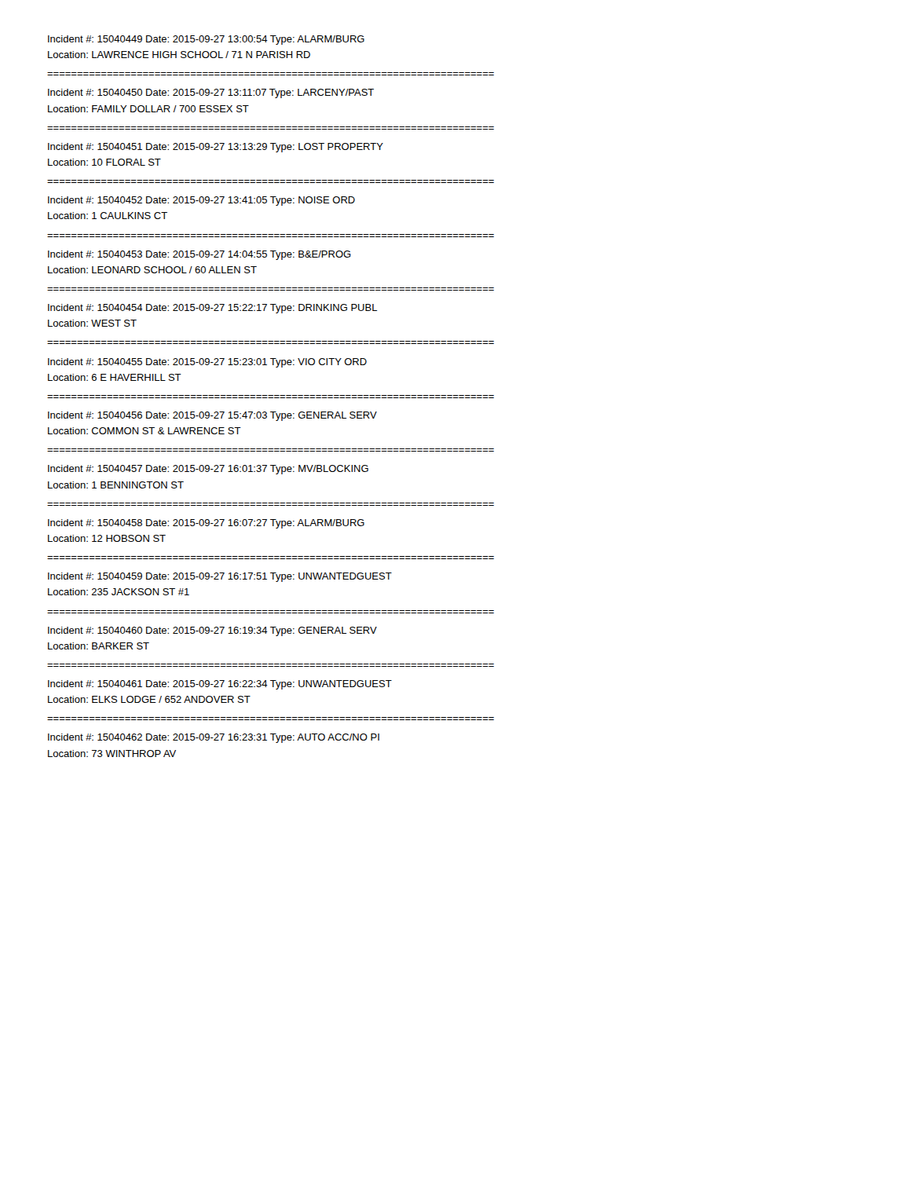Incident #: 15040449 Date: 2015-09-27 13:00:54 Type: ALARM/BURG
Location: LAWRENCE HIGH SCHOOL / 71 N PARISH RD
===========================================================================
Incident #: 15040450 Date: 2015-09-27 13:11:07 Type: LARCENY/PAST
Location: FAMILY DOLLAR / 700 ESSEX ST
===========================================================================
Incident #: 15040451 Date: 2015-09-27 13:13:29 Type: LOST PROPERTY
Location: 10 FLORAL ST
===========================================================================
Incident #: 15040452 Date: 2015-09-27 13:41:05 Type: NOISE ORD
Location: 1 CAULKINS CT
===========================================================================
Incident #: 15040453 Date: 2015-09-27 14:04:55 Type: B&E/PROG
Location: LEONARD SCHOOL / 60 ALLEN ST
===========================================================================
Incident #: 15040454 Date: 2015-09-27 15:22:17 Type: DRINKING PUBL
Location: WEST ST
===========================================================================
Incident #: 15040455 Date: 2015-09-27 15:23:01 Type: VIO CITY ORD
Location: 6 E HAVERHILL ST
===========================================================================
Incident #: 15040456 Date: 2015-09-27 15:47:03 Type: GENERAL SERV
Location: COMMON ST & LAWRENCE ST
===========================================================================
Incident #: 15040457 Date: 2015-09-27 16:01:37 Type: MV/BLOCKING
Location: 1 BENNINGTON ST
===========================================================================
Incident #: 15040458 Date: 2015-09-27 16:07:27 Type: ALARM/BURG
Location: 12 HOBSON ST
===========================================================================
Incident #: 15040459 Date: 2015-09-27 16:17:51 Type: UNWANTEDGUEST
Location: 235 JACKSON ST #1
===========================================================================
Incident #: 15040460 Date: 2015-09-27 16:19:34 Type: GENERAL SERV
Location: BARKER ST
===========================================================================
Incident #: 15040461 Date: 2015-09-27 16:22:34 Type: UNWANTEDGUEST
Location: ELKS LODGE / 652 ANDOVER ST
===========================================================================
Incident #: 15040462 Date: 2015-09-27 16:23:31 Type: AUTO ACC/NO PI
Location: 73 WINTHROP AV